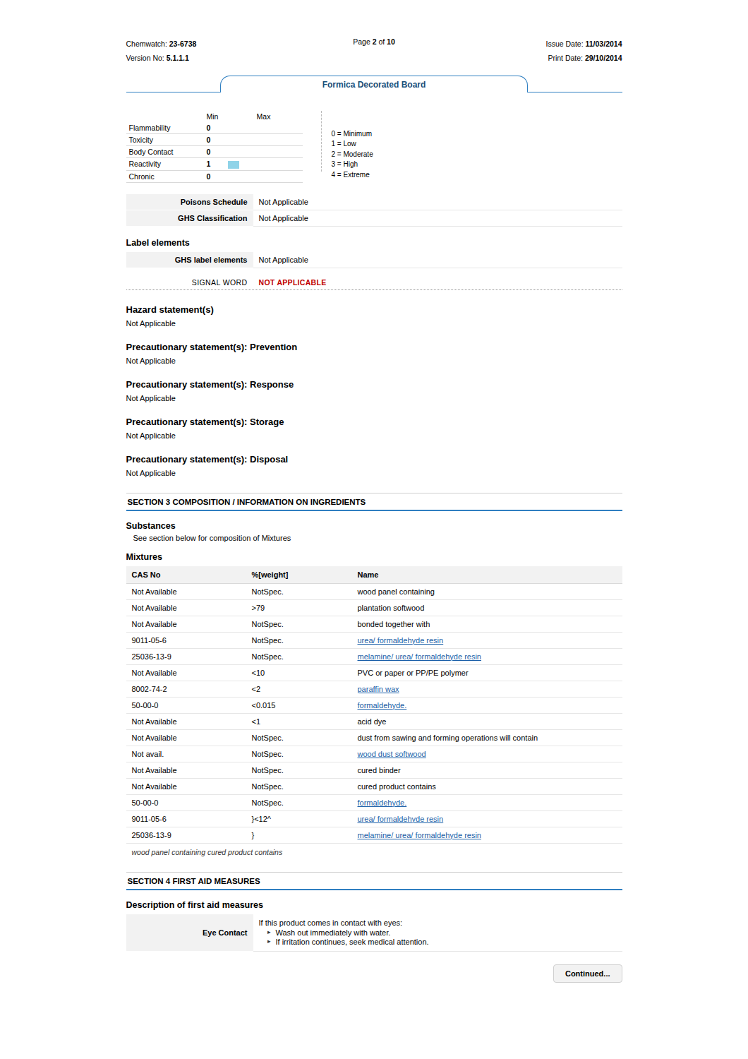Chemwatch: 23-6738
Version No: 5.1.1.1
Page 2 of 10
Issue Date: 11/03/2014
Print Date: 29/10/2014
Formica Decorated Board
| | Min | Max |
| Flammability | 0 | |
| Toxicity | 0 | |
| Body Contact | 0 | |
| Reactivity | 1 | |
| Chronic | 0 | |
0 = Minimum
1 = Low
2 = Moderate
3 = High
4 = Extreme
| Poisons Schedule | Not Applicable |
| GHS Classification | Not Applicable |
Label elements
| GHS label elements | Not Applicable |
SIGNAL WORD
NOT APPLICABLE
Hazard statement(s)
Not Applicable
Precautionary statement(s): Prevention
Not Applicable
Precautionary statement(s): Response
Not Applicable
Precautionary statement(s): Storage
Not Applicable
Precautionary statement(s): Disposal
Not Applicable
SECTION 3 COMPOSITION / INFORMATION ON INGREDIENTS
Substances
See section below for composition of Mixtures
Mixtures
| CAS No | %[weight] | Name |
| --- | --- | --- |
| Not Available | NotSpec. | wood panel containing |
| Not Available | >79 | plantation softwood |
| Not Available | NotSpec. | bonded together with |
| 9011-05-6 | NotSpec. | urea/ formaldehyde resin |
| 25036-13-9 | NotSpec. | melamine/ urea/ formaldehyde resin |
| Not Available | <10 | PVC or paper or PP/PE polymer |
| 8002-74-2 | <2 | paraffin wax |
| 50-00-0 | <0.015 | formaldehyde. |
| Not Available | <1 | acid dye |
| Not Available | NotSpec. | dust from sawing and forming operations will contain |
| Not avail. | NotSpec. | wood dust softwood |
| Not Available | NotSpec. | cured binder |
| Not Available | NotSpec. | cured product contains |
| 50-00-0 | NotSpec. | formaldehyde. |
| 9011-05-6 | }<12^ | urea/ formaldehyde resin |
| 25036-13-9 | } | melamine/ urea/ formaldehyde resin |
wood panel containing cured product contains
SECTION 4 FIRST AID MEASURES
Description of first aid measures
| Eye Contact | If this product comes in contact with eyes: Wash out immediately with water. If irritation continues, seek medical attention. |
Continued...